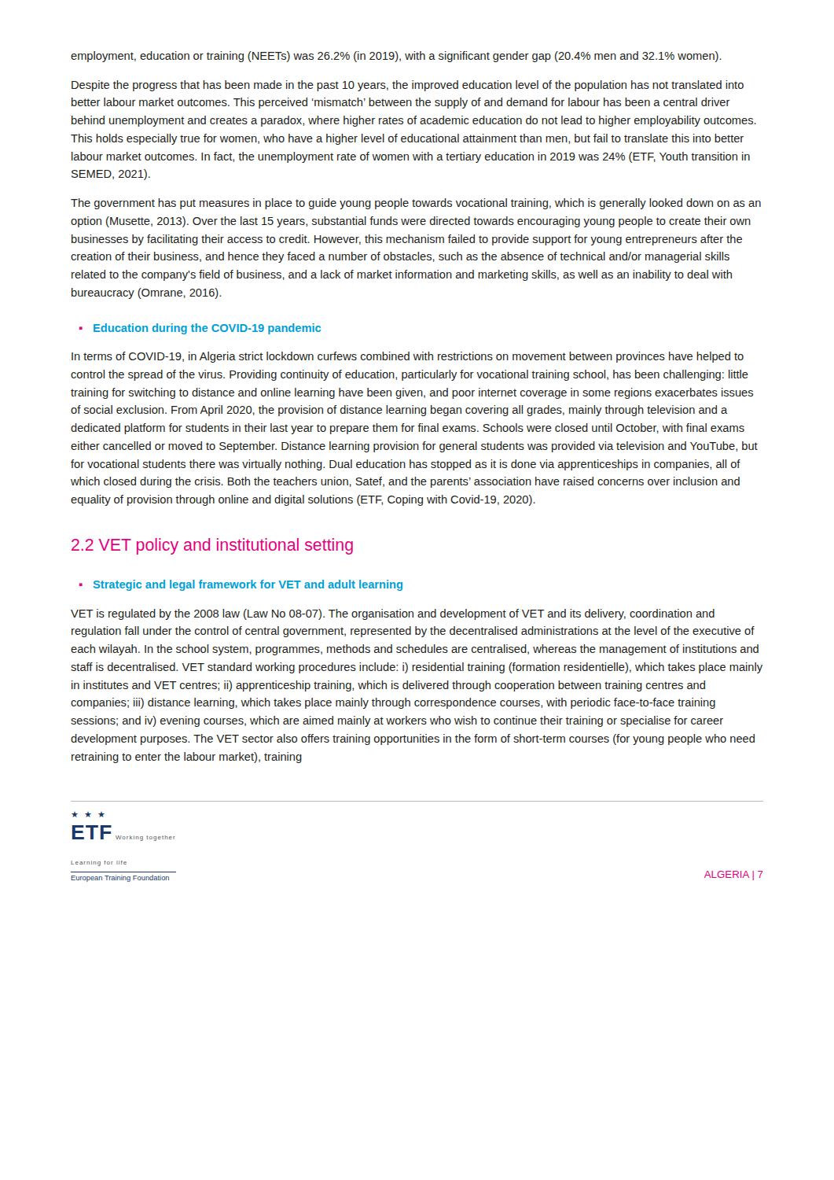employment, education or training (NEETs) was 26.2% (in 2019), with a significant gender gap (20.4% men and 32.1% women).
Despite the progress that has been made in the past 10 years, the improved education level of the population has not translated into better labour market outcomes. This perceived ‘mismatch’ between the supply of and demand for labour has been a central driver behind unemployment and creates a paradox, where higher rates of academic education do not lead to higher employability outcomes. This holds especially true for women, who have a higher level of educational attainment than men, but fail to translate this into better labour market outcomes. In fact, the unemployment rate of women with a tertiary education in 2019 was 24% (ETF, Youth transition in SEMED, 2021).
The government has put measures in place to guide young people towards vocational training, which is generally looked down on as an option (Musette, 2013). Over the last 15 years, substantial funds were directed towards encouraging young people to create their own businesses by facilitating their access to credit. However, this mechanism failed to provide support for young entrepreneurs after the creation of their business, and hence they faced a number of obstacles, such as the absence of technical and/or managerial skills related to the company's field of business, and a lack of market information and marketing skills, as well as an inability to deal with bureaucracy (Omrane, 2016).
Education during the COVID-19 pandemic
In terms of COVID-19, in Algeria strict lockdown curfews combined with restrictions on movement between provinces have helped to control the spread of the virus. Providing continuity of education, particularly for vocational training school, has been challenging: little training for switching to distance and online learning have been given, and poor internet coverage in some regions exacerbates issues of social exclusion. From April 2020, the provision of distance learning began covering all grades, mainly through television and a dedicated platform for students in their last year to prepare them for final exams. Schools were closed until October, with final exams either cancelled or moved to September. Distance learning provision for general students was provided via television and YouTube, but for vocational students there was virtually nothing. Dual education has stopped as it is done via apprenticeships in companies, all of which closed during the crisis. Both the teachers union, Satef, and the parents’ association have raised concerns over inclusion and equality of provision through online and digital solutions (ETF, Coping with Covid-19, 2020).
2.2 VET policy and institutional setting
Strategic and legal framework for VET and adult learning
VET is regulated by the 2008 law (Law No 08-07). The organisation and development of VET and its delivery, coordination and regulation fall under the control of central government, represented by the decentralised administrations at the level of the executive of each wilayah. In the school system, programmes, methods and schedules are centralised, whereas the management of institutions and staff is decentralised. VET standard working procedures include: i) residential training (formation residentielle), which takes place mainly in institutes and VET centres; ii) apprenticeship training, which is delivered through cooperation between training centres and companies; iii) distance learning, which takes place mainly through correspondence courses, with periodic face-to-face training sessions; and iv) evening courses, which are aimed mainly at workers who wish to continue their training or specialise for career development purposes. The VET sector also offers training opportunities in the form of short-term courses (for young people who need retraining to enter the labour market), training
★ ★ ★
ETF Working together
Learning for life
European Training Foundation
ALGERIA | 7